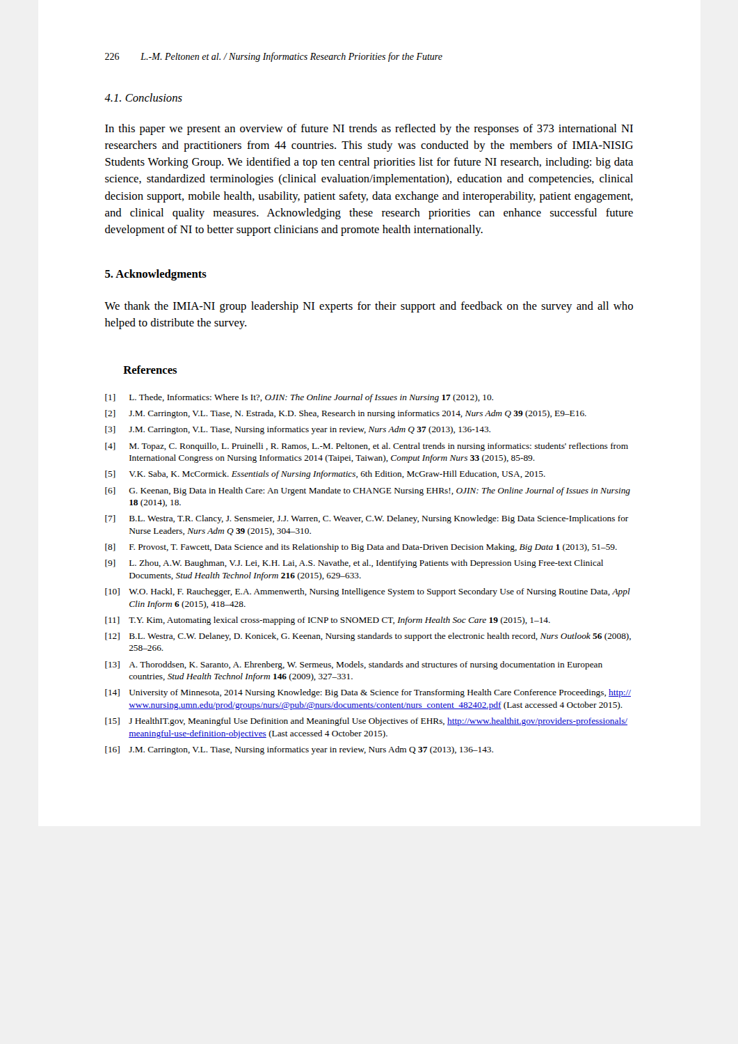226 L.-M. Peltonen et al. / Nursing Informatics Research Priorities for the Future
4.1. Conclusions
In this paper we present an overview of future NI trends as reflected by the responses of 373 international NI researchers and practitioners from 44 countries. This study was conducted by the members of IMIA-NISIG Students Working Group. We identified a top ten central priorities list for future NI research, including: big data science, standardized terminologies (clinical evaluation/implementation), education and competencies, clinical decision support, mobile health, usability, patient safety, data exchange and interoperability, patient engagement, and clinical quality measures. Acknowledging these research priorities can enhance successful future development of NI to better support clinicians and promote health internationally.
5. Acknowledgments
We thank the IMIA-NI group leadership NI experts for their support and feedback on the survey and all who helped to distribute the survey.
References
1 L. Thede, Informatics: Where Is It?, OJIN: The Online Journal of Issues in Nursing 17 (2012), 10.
2 J.M. Carrington, V.L. Tiase, N. Estrada, K.D. Shea, Research in nursing informatics 2014, Nurs Adm Q 39 (2015), E9–E16.
3 J.M. Carrington, V.L. Tiase, Nursing informatics year in review, Nurs Adm Q 37 (2013), 136-143.
4 M. Topaz, C. Ronquillo, L. Pruinelli , R. Ramos, L.-M. Peltonen, et al. Central trends in nursing informatics: students' reflections from International Congress on Nursing Informatics 2014 (Taipei, Taiwan), Comput Inform Nurs 33 (2015), 85-89.
5 V.K. Saba, K. McCormick. Essentials of Nursing Informatics, 6th Edition, McGraw-Hill Education, USA, 2015.
6 G. Keenan, Big Data in Health Care: An Urgent Mandate to CHANGE Nursing EHRs!, OJIN: The Online Journal of Issues in Nursing 18 (2014), 18.
7 B.L. Westra, T.R. Clancy, J. Sensmeier, J.J. Warren, C. Weaver, C.W. Delaney, Nursing Knowledge: Big Data Science-Implications for Nurse Leaders, Nurs Adm Q 39 (2015), 304–310.
8 F. Provost, T. Fawcett, Data Science and its Relationship to Big Data and Data-Driven Decision Making, Big Data 1 (2013), 51–59.
9 L. Zhou, A.W. Baughman, V.J. Lei, K.H. Lai, A.S. Navathe, et al., Identifying Patients with Depression Using Free-text Clinical Documents, Stud Health Technol Inform 216 (2015), 629–633.
10 W.O. Hackl, F. Rauchegger, E.A. Ammenwerth, Nursing Intelligence System to Support Secondary Use of Nursing Routine Data, Appl Clin Inform 6 (2015), 418–428.
11 T.Y. Kim, Automating lexical cross-mapping of ICNP to SNOMED CT, Inform Health Soc Care 19 (2015), 1–14.
12 B.L. Westra, C.W. Delaney, D. Konicek, G. Keenan, Nursing standards to support the electronic health record, Nurs Outlook 56 (2008), 258–266.
13 A. Thoroddsen, K. Saranto, A. Ehrenberg, W. Sermeus, Models, standards and structures of nursing documentation in European countries, Stud Health Technol Inform 146 (2009), 327–331.
14 University of Minnesota, 2014 Nursing Knowledge: Big Data & Science for Transforming Health Care Conference Proceedings, http://www.nursing.umn.edu/prod/groups/nurs/@pub/@nurs/documents/content/nurs_content_482402.pdf (Last accessed 4 October 2015).
15 J HealthIT.gov, Meaningful Use Definition and Meaningful Use Objectives of EHRs, http://www.healthit.gov/providers-professionals/meaningful-use-definition-objectives (Last accessed 4 October 2015).
16 J.M. Carrington, V.L. Tiase, Nursing informatics year in review, Nurs Adm Q 37 (2013), 136–143.